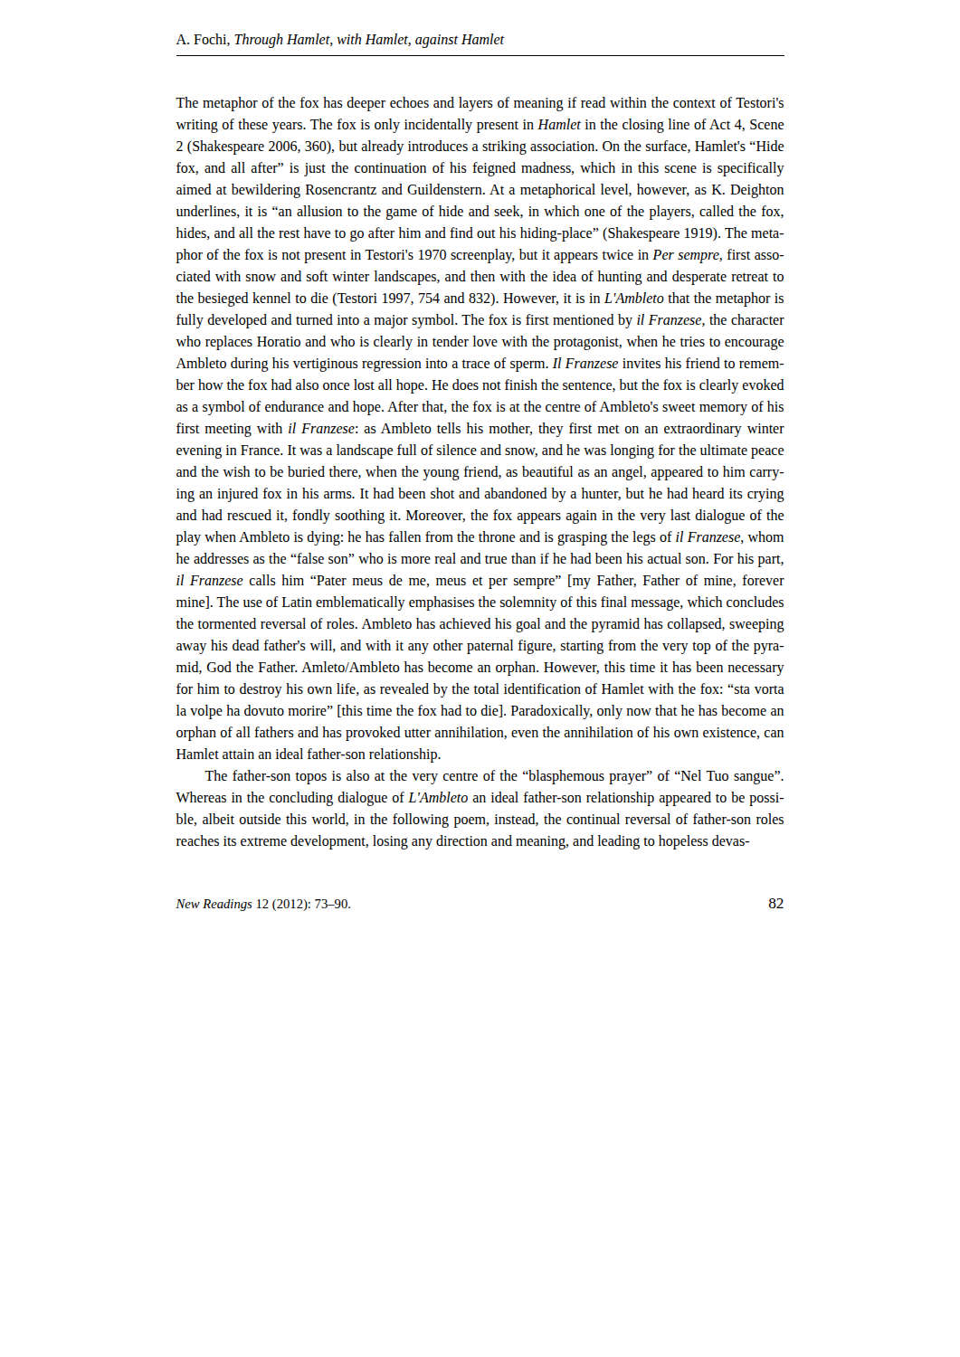A. Fochi, Through Hamlet, with Hamlet, against Hamlet
The metaphor of the fox has deeper echoes and layers of meaning if read within the context of Testori's writing of these years. The fox is only incidentally present in Hamlet in the closing line of Act 4, Scene 2 (Shakespeare 2006, 360), but already introduces a striking association. On the surface, Hamlet's “Hide fox, and all after” is just the continuation of his feigned madness, which in this scene is specifically aimed at bewildering Rosencrantz and Guildenstern. At a metaphorical level, however, as K. Deighton underlines, it is “an allusion to the game of hide and seek, in which one of the players, called the fox, hides, and all the rest have to go after him and find out his hiding-place” (Shakespeare 1919). The metaphor of the fox is not present in Testori's 1970 screenplay, but it appears twice in Per sempre, first associated with snow and soft winter landscapes, and then with the idea of hunting and desperate retreat to the besieged kennel to die (Testori 1997, 754 and 832). However, it is in L'Ambleto that the metaphor is fully developed and turned into a major symbol. The fox is first mentioned by il Franzese, the character who replaces Horatio and who is clearly in tender love with the protagonist, when he tries to encourage Ambleto during his vertiginous regression into a trace of sperm. Il Franzese invites his friend to remember how the fox had also once lost all hope. He does not finish the sentence, but the fox is clearly evoked as a symbol of endurance and hope. After that, the fox is at the centre of Ambleto's sweet memory of his first meeting with il Franzese: as Ambleto tells his mother, they first met on an extraordinary winter evening in France. It was a landscape full of silence and snow, and he was longing for the ultimate peace and the wish to be buried there, when the young friend, as beautiful as an angel, appeared to him carrying an injured fox in his arms. It had been shot and abandoned by a hunter, but he had heard its crying and had rescued it, fondly soothing it. Moreover, the fox appears again in the very last dialogue of the play when Ambleto is dying: he has fallen from the throne and is grasping the legs of il Franzese, whom he addresses as the “false son” who is more real and true than if he had been his actual son. For his part, il Franzese calls him “Pater meus de me, meus et per sempre” [my Father, Father of mine, forever mine]. The use of Latin emblematically emphasises the solemnity of this final message, which concludes the tormented reversal of roles. Ambleto has achieved his goal and the pyramid has collapsed, sweeping away his dead father's will, and with it any other paternal figure, starting from the very top of the pyramid, God the Father. Amleto/Ambleto has become an orphan. However, this time it has been necessary for him to destroy his own life, as revealed by the total identification of Hamlet with the fox: “sta vorta la volpe ha dovuto morire” [this time the fox had to die]. Paradoxically, only now that he has become an orphan of all fathers and has provoked utter annihilation, even the annihilation of his own existence, can Hamlet attain an ideal father-son relationship.
The father-son topos is also at the very centre of the “blasphemous prayer” of “Nel Tuo sangue”. Whereas in the concluding dialogue of L'Ambleto an ideal father-son relationship appeared to be possible, albeit outside this world, in the following poem, instead, the continual reversal of father-son roles reaches its extreme development, losing any direction and meaning, and leading to hopeless devas-
New Readings 12 (2012): 73–90. 82